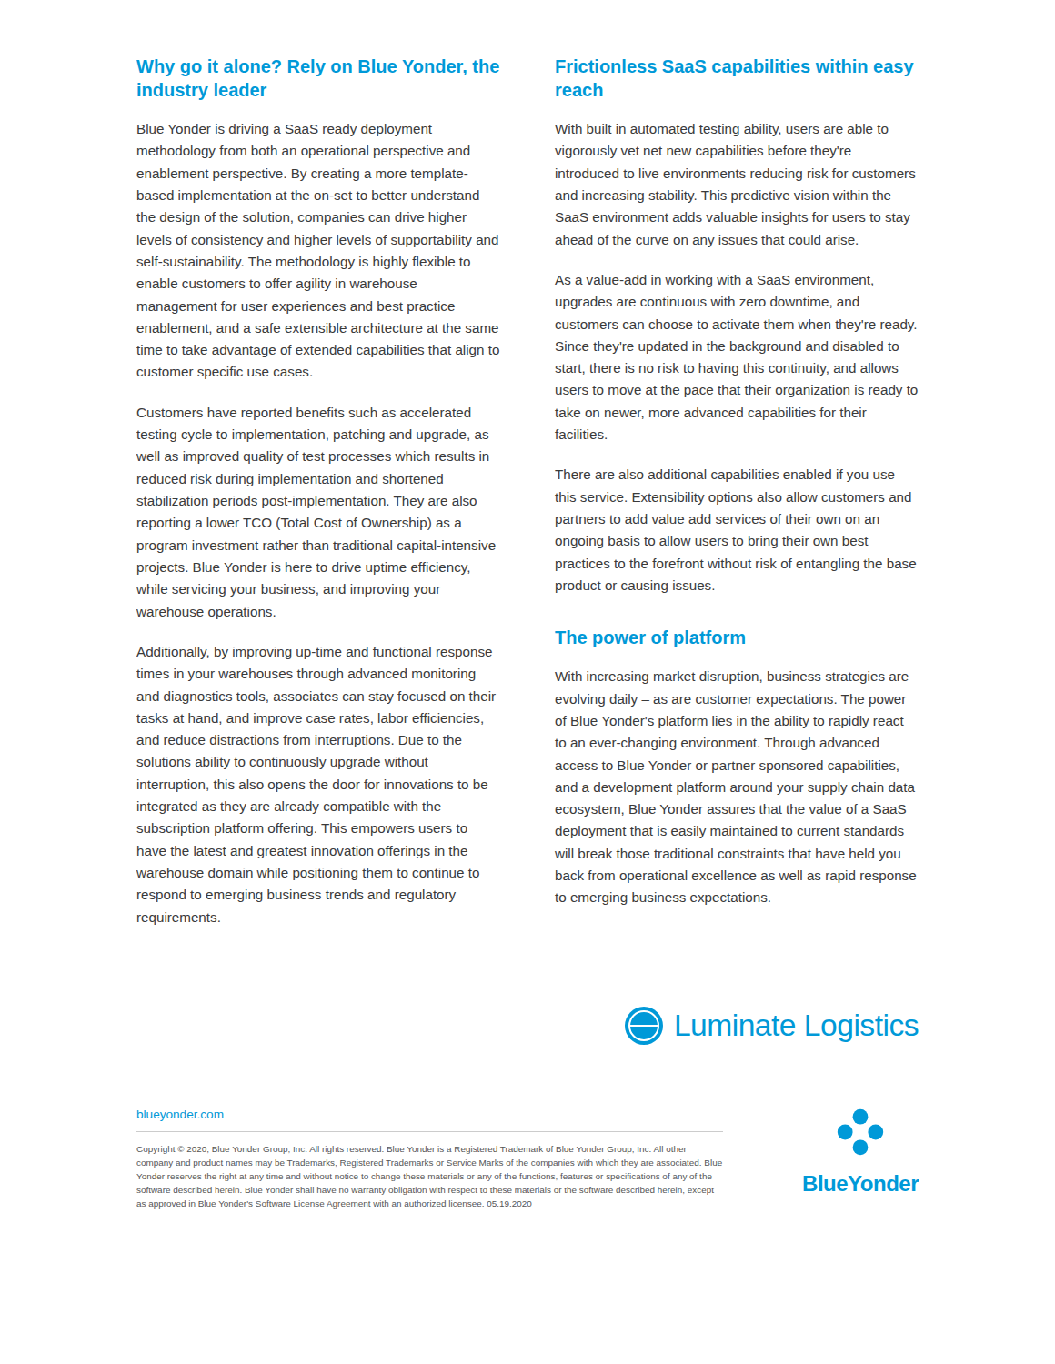Why go it alone? Rely on Blue Yonder, the industry leader
Blue Yonder is driving a SaaS ready deployment methodology from both an operational perspective and enablement perspective. By creating a more template-based implementation at the on-set to better understand the design of the solution, companies can drive higher levels of consistency and higher levels of supportability and self-sustainability. The methodology is highly flexible to enable customers to offer agility in warehouse management for user experiences and best practice enablement, and a safe extensible architecture at the same time to take advantage of extended capabilities that align to customer specific use cases.
Customers have reported benefits such as accelerated testing cycle to implementation, patching and upgrade, as well as improved quality of test processes which results in reduced risk during implementation and shortened stabilization periods post-implementation. They are also reporting a lower TCO (Total Cost of Ownership) as a program investment rather than traditional capital-intensive projects. Blue Yonder is here to drive uptime efficiency, while servicing your business, and improving your warehouse operations.
Additionally, by improving up-time and functional response times in your warehouses through advanced monitoring and diagnostics tools, associates can stay focused on their tasks at hand, and improve case rates, labor efficiencies, and reduce distractions from interruptions. Due to the solutions ability to continuously upgrade without interruption, this also opens the door for innovations to be integrated as they are already compatible with the subscription platform offering. This empowers users to have the latest and greatest innovation offerings in the warehouse domain while positioning them to continue to respond to emerging business trends and regulatory requirements.
Frictionless SaaS capabilities within easy reach
With built in automated testing ability, users are able to vigorously vet net new capabilities before they're introduced to live environments reducing risk for customers and increasing stability. This predictive vision within the SaaS environment adds valuable insights for users to stay ahead of the curve on any issues that could arise.
As a value-add in working with a SaaS environment, upgrades are continuous with zero downtime, and customers can choose to activate them when they're ready. Since they're updated in the background and disabled to start, there is no risk to having this continuity, and allows users to move at the pace that their organization is ready to take on newer, more advanced capabilities for their facilities.
There are also additional capabilities enabled if you use this service. Extensibility options also allow customers and partners to add value add services of their own on an ongoing basis to allow users to bring their own best practices to the forefront without risk of entangling the base product or causing issues.
The power of platform
With increasing market disruption, business strategies are evolving daily – as are customer expectations. The power of Blue Yonder's platform lies in the ability to rapidly react to an ever-changing environment. Through advanced access to Blue Yonder or partner sponsored capabilities, and a development platform around your supply chain data ecosystem, Blue Yonder assures that the value of a SaaS deployment that is easily maintained to current standards will break those traditional constraints that have held you back from operational excellence as well as rapid response to emerging business expectations.
Luminate Logistics
blueyonder.com
Copyright © 2020, Blue Yonder Group, Inc. All rights reserved. Blue Yonder is a Registered Trademark of Blue Yonder Group, Inc. All other company and product names may be Trademarks, Registered Trademarks or Service Marks of the companies with which they are associated. Blue Yonder reserves the right at any time and without notice to change these materials or any of the functions, features or specifications of any of the software described herein. Blue Yonder shall have no warranty obligation with respect to these materials or the software described herein, except as approved in Blue Yonder's Software License Agreement with an authorized licensee. 05.19.2020
BlueYonder